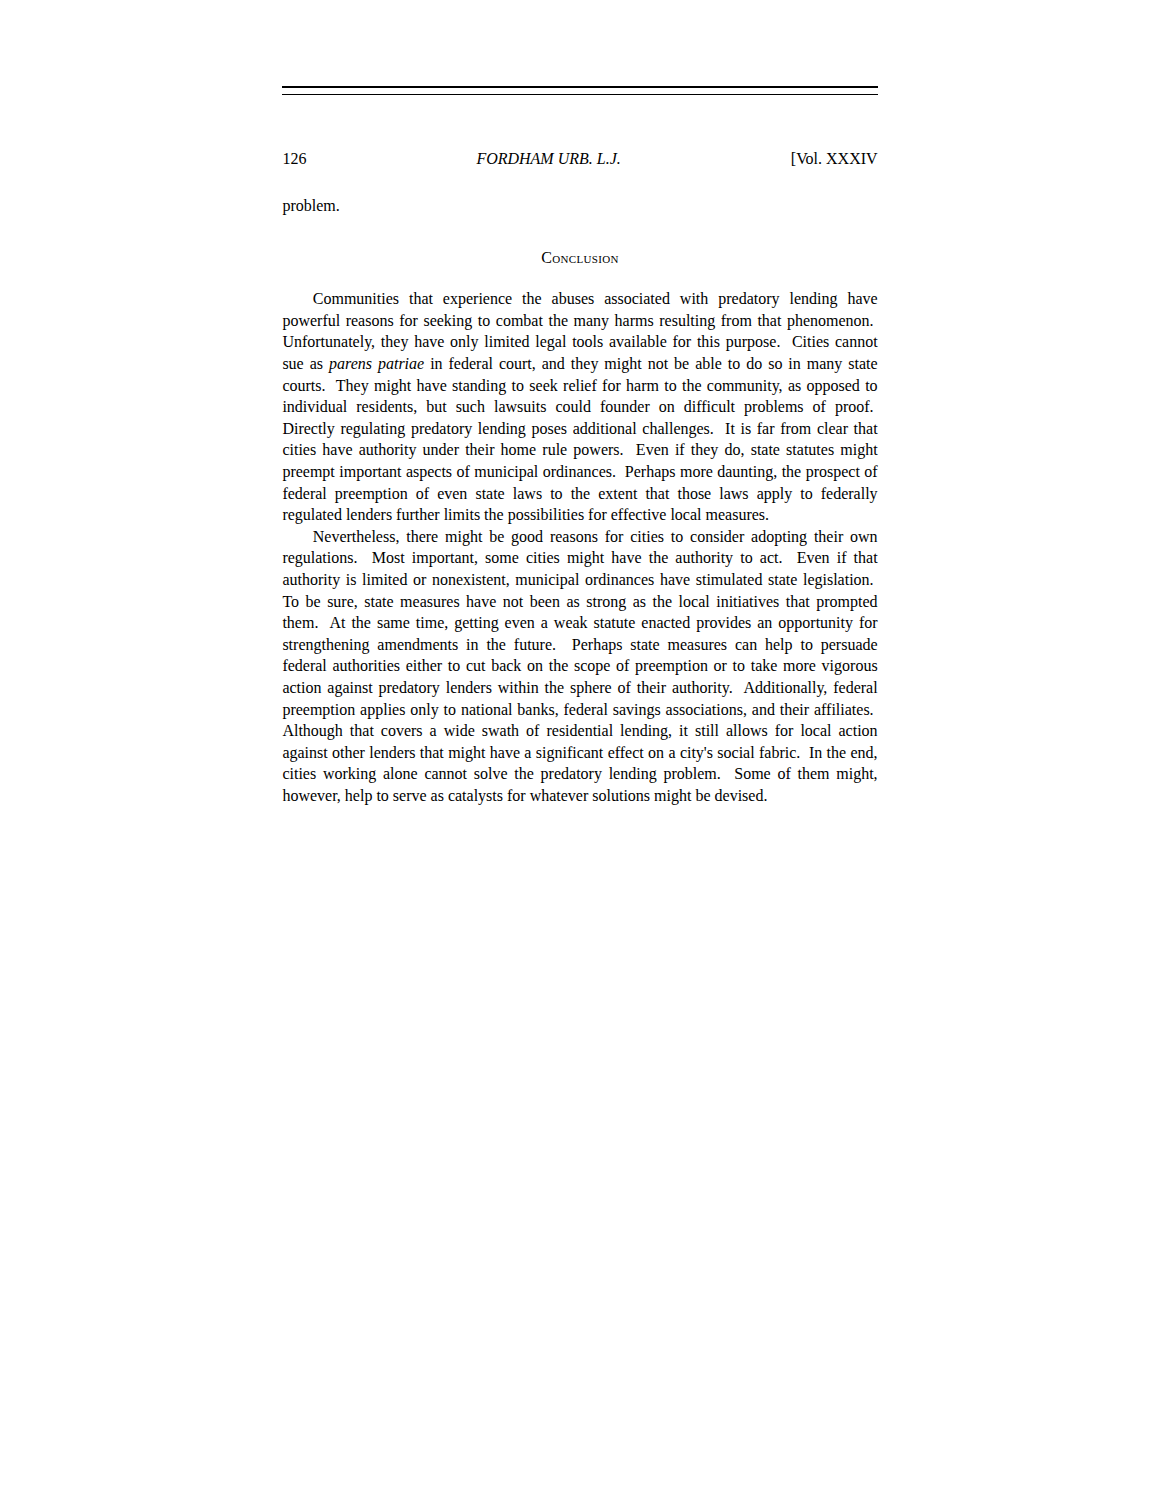126 FORDHAM URB. L.J. [Vol. XXXIV
problem.
Conclusion
Communities that experience the abuses associated with predatory lending have powerful reasons for seeking to combat the many harms resulting from that phenomenon. Unfortunately, they have only limited legal tools available for this purpose. Cities cannot sue as parens patriae in federal court, and they might not be able to do so in many state courts. They might have standing to seek relief for harm to the community, as opposed to individual residents, but such lawsuits could founder on difficult problems of proof. Directly regulating predatory lending poses additional challenges. It is far from clear that cities have authority under their home rule powers. Even if they do, state statutes might preempt important aspects of municipal ordinances. Perhaps more daunting, the prospect of federal preemption of even state laws to the extent that those laws apply to federally regulated lenders further limits the possibilities for effective local measures.
Nevertheless, there might be good reasons for cities to consider adopting their own regulations. Most important, some cities might have the authority to act. Even if that authority is limited or nonexistent, municipal ordinances have stimulated state legislation. To be sure, state measures have not been as strong as the local initiatives that prompted them. At the same time, getting even a weak statute enacted provides an opportunity for strengthening amendments in the future. Perhaps state measures can help to persuade federal authorities either to cut back on the scope of preemption or to take more vigorous action against predatory lenders within the sphere of their authority. Additionally, federal preemption applies only to national banks, federal savings associations, and their affiliates. Although that covers a wide swath of residential lending, it still allows for local action against other lenders that might have a significant effect on a city's social fabric. In the end, cities working alone cannot solve the predatory lending problem. Some of them might, however, help to serve as catalysts for whatever solutions might be devised.